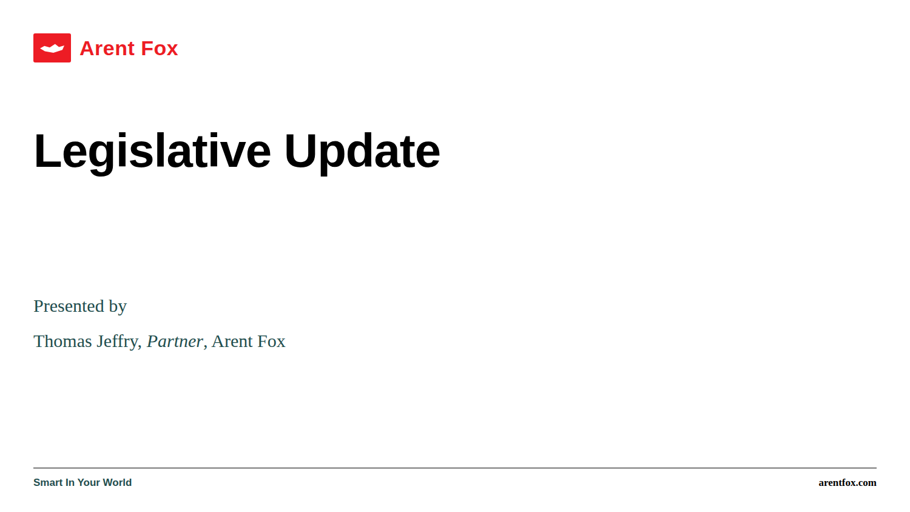Arent Fox
Legislative Update
Presented by Thomas Jeffry, Partner, Arent Fox
Smart In Your World arentfox.com